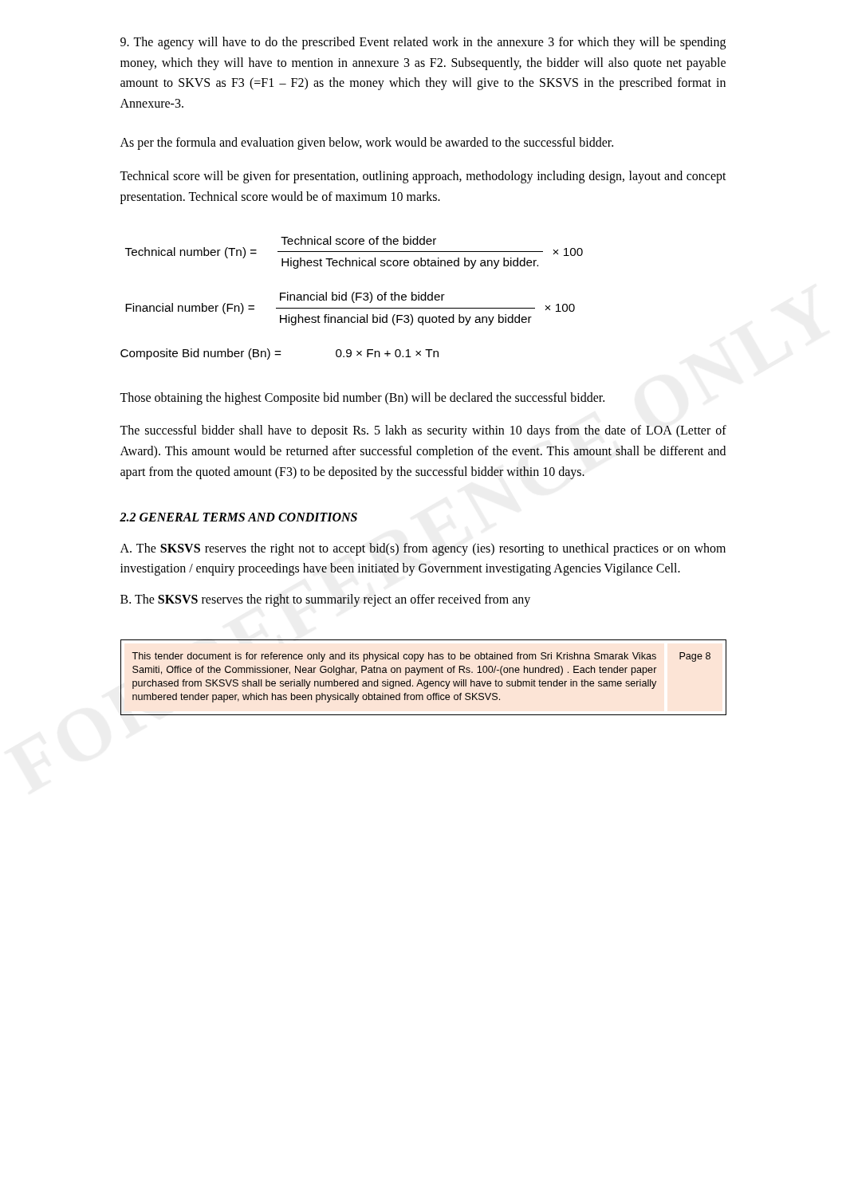FOR REFERENCE ONLY
9. The agency will have to do the prescribed Event related work in the annexure 3 for which they will be spending money, which they will have to mention in annexure 3 as F2. Subsequently, the bidder will also quote net payable amount to SKVS as F3 (=F1 – F2) as the money which they will give to the SKSVS in the prescribed format in Annexure-3.
As per the formula and evaluation given below, work would be awarded to the successful bidder.
Technical score will be given for presentation, outlining approach, methodology including design, layout and concept presentation. Technical score would be of maximum 10 marks.
| Technical number (Tn) = | Technical score of the bidder Highest Technical score obtained by any bidder. | × 100 |
| Financial number (Fn) = | Financial bid (F3) of the bidder Highest financial bid (F3) quoted by any bidder | × 100 |
Composite Bid number (Bn) =0.9 × Fn + 0.1 × Tn
Those obtaining the highest Composite bid number (Bn) will be declared the successful bidder.
The successful bidder shall have to deposit Rs. 5 lakh as security within 10 days from the date of LOA (Letter of Award). This amount would be returned after successful completion of the event. This amount shall be different and apart from the quoted amount (F3) to be deposited by the successful bidder within 10 days.
2.2 GENERAL TERMS AND CONDITIONS
A. The SKSVS reserves the right not to accept bid(s) from agency (ies) resorting to unethical practices or on whom investigation / enquiry proceedings have been initiated by Government investigating Agencies Vigilance Cell.
B. The SKSVS reserves the right to summarily reject an offer received from any
This tender document is for reference only and its physical copy has to be obtained from Sri Krishna Smarak Vikas Samiti, Office of the Commissioner, Near Golghar, Patna on payment of Rs. 100/-(one hundred) . Each tender paper purchased from SKSVS shall be serially numbered and signed. Agency will have to submit tender in the same serially numbered tender paper, which has been physically obtained from office of SKSVS.
Page 8